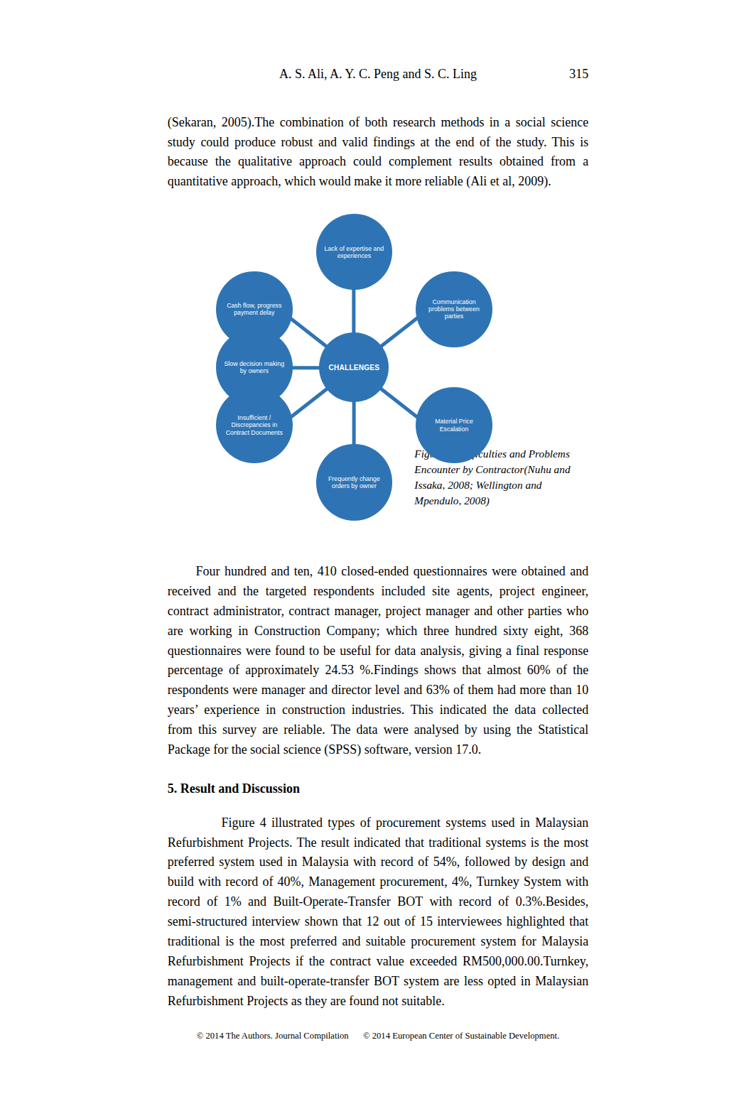A. S. Ali, A. Y. C. Peng and S. C. Ling 315
(Sekaran, 2005).The combination of both research methods in a social science study could produce robust and valid findings at the end of the study. This is because the qualitative approach could complement results obtained from a quantitative approach, which would make it more reliable (Ali et al, 2009).
CHALLENGES
Lack of expertise and experiences
Communication problems between parties
Material Price Escalation
Frequently change orders by owner
Insufficient / Discrepancies in Contract Documents
Cash flow, progress payment delay
Slow decision making by owners
Figure 3: Difficulties and Problems Encounter by Contractor(Nuhu and Issaka, 2008; Wellington and Mpendulo, 2008)
Four hundred and ten, 410 closed-ended questionnaires were obtained and received and the targeted respondents included site agents, project engineer, contract administrator, contract manager, project manager and other parties who are working in Construction Company; which three hundred sixty eight, 368 questionnaires were found to be useful for data analysis, giving a final response percentage of approximately 24.53 %.Findings shows that almost 60% of the respondents were manager and director level and 63% of them had more than 10 years’ experience in construction industries. This indicated the data collected from this survey are reliable. The data were analysed by using the Statistical Package for the social science (SPSS) software, version 17.0.
5. Result and Discussion
Figure 4 illustrated types of procurement systems used in Malaysian Refurbishment Projects. The result indicated that traditional systems is the most preferred system used in Malaysia with record of 54%, followed by design and build with record of 40%, Management procurement, 4%, Turnkey System with record of 1% and Built-Operate-Transfer BOT with record of 0.3%.Besides, semi-structured interview shown that 12 out of 15 interviewees highlighted that traditional is the most preferred and suitable procurement system for Malaysia Refurbishment Projects if the contract value exceeded RM500,000.00.Turnkey, management and built-operate-transfer BOT system are less opted in Malaysian Refurbishment Projects as they are found not suitable.
© 2014 The Authors. Journal Compilation © 2014 European Center of Sustainable Development.